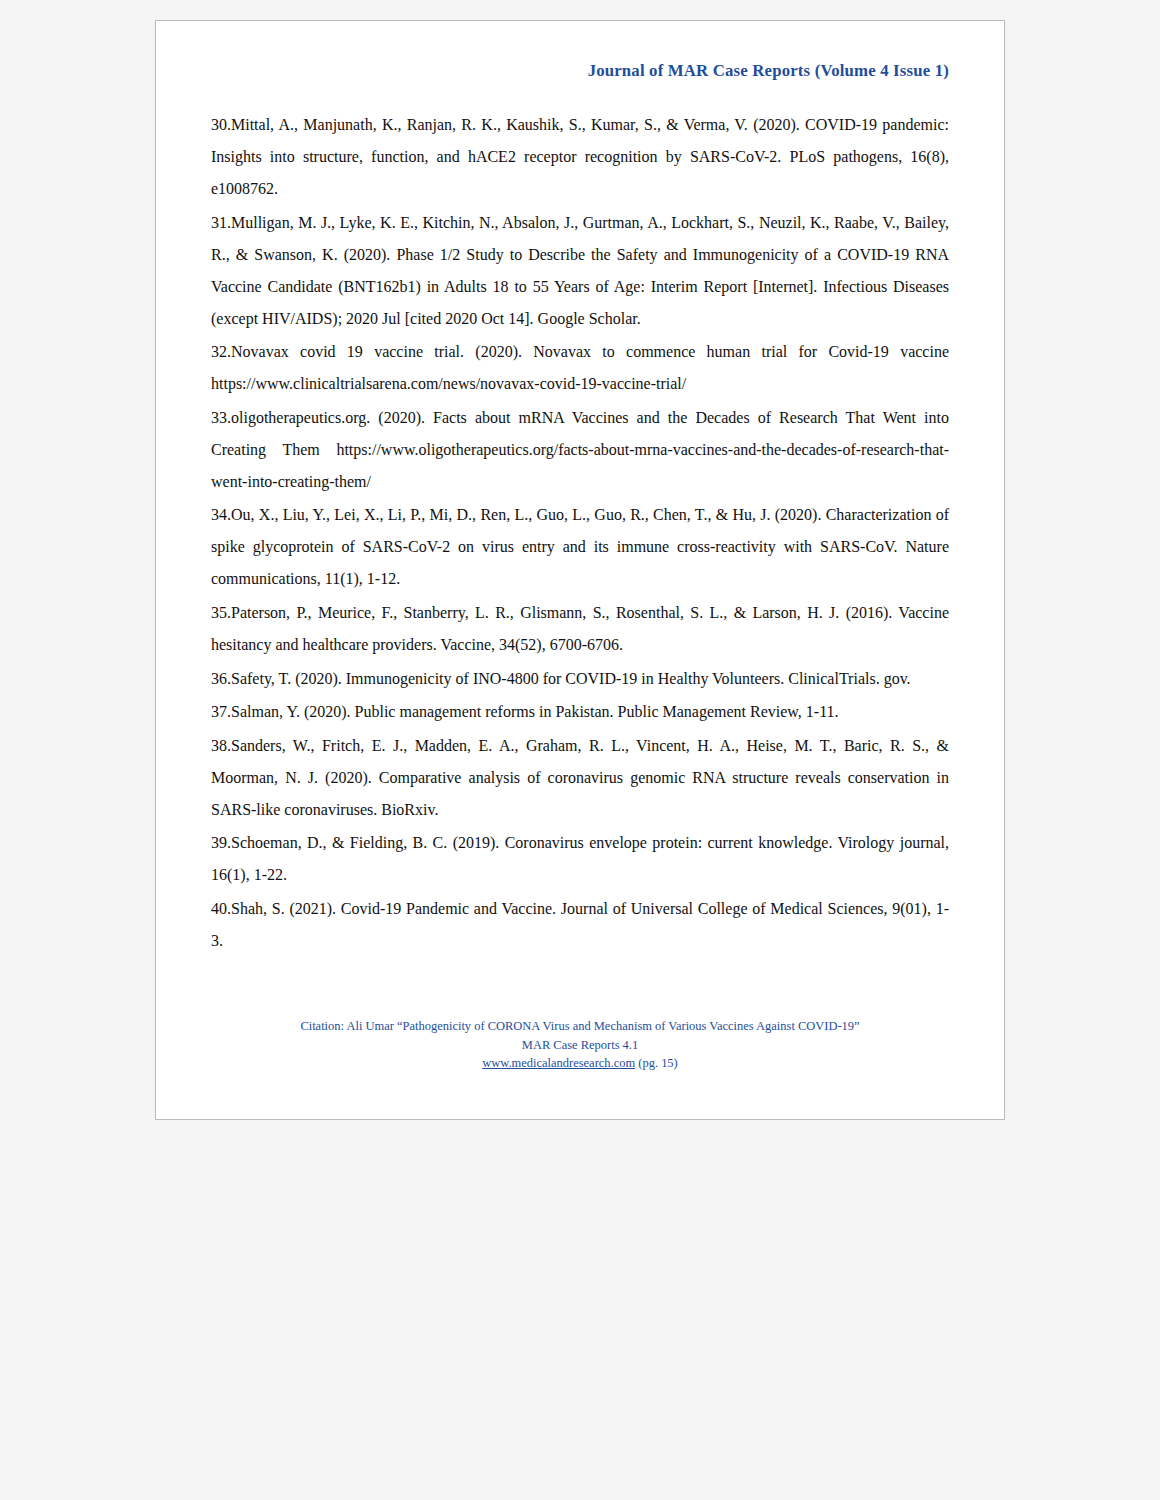Journal of MAR Case Reports (Volume 4 Issue 1)
30. Mittal, A., Manjunath, K., Ranjan, R. K., Kaushik, S., Kumar, S., & Verma, V. (2020). COVID-19 pandemic: Insights into structure, function, and hACE2 receptor recognition by SARS-CoV-2. PLoS pathogens, 16(8), e1008762.
31. Mulligan, M. J., Lyke, K. E., Kitchin, N., Absalon, J., Gurtman, A., Lockhart, S., Neuzil, K., Raabe, V., Bailey, R., & Swanson, K. (2020). Phase 1/2 Study to Describe the Safety and Immunogenicity of a COVID-19 RNA Vaccine Candidate (BNT162b1) in Adults 18 to 55 Years of Age: Interim Report [Internet]. Infectious Diseases (except HIV/AIDS); 2020 Jul [cited 2020 Oct 14]. Google Scholar.
32. Novavax covid 19 vaccine trial. (2020). Novavax to commence human trial for Covid-19 vaccine https://www.clinicaltrialsarena.com/news/novavax-covid-19-vaccine-trial/
33. oligotherapeutics.org. (2020). Facts about mRNA Vaccines and the Decades of Research That Went into Creating Them https://www.oligotherapeutics.org/facts-about-mrna-vaccines-and-the-decades-of-research-that-went-into-creating-them/
34. Ou, X., Liu, Y., Lei, X., Li, P., Mi, D., Ren, L., Guo, L., Guo, R., Chen, T., & Hu, J. (2020). Characterization of spike glycoprotein of SARS-CoV-2 on virus entry and its immune cross-reactivity with SARS-CoV. Nature communications, 11(1), 1-12.
35. Paterson, P., Meurice, F., Stanberry, L. R., Glismann, S., Rosenthal, S. L., & Larson, H. J. (2016). Vaccine hesitancy and healthcare providers. Vaccine, 34(52), 6700-6706.
36. Safety, T. (2020). Immunogenicity of INO-4800 for COVID-19 in Healthy Volunteers. ClinicalTrials. gov.
37. Salman, Y. (2020). Public management reforms in Pakistan. Public Management Review, 1-11.
38. Sanders, W., Fritch, E. J., Madden, E. A., Graham, R. L., Vincent, H. A., Heise, M. T., Baric, R. S., & Moorman, N. J. (2020). Comparative analysis of coronavirus genomic RNA structure reveals conservation in SARS-like coronaviruses. BioRxiv.
39. Schoeman, D., & Fielding, B. C. (2019). Coronavirus envelope protein: current knowledge. Virology journal, 16(1), 1-22.
40. Shah, S. (2021). Covid-19 Pandemic and Vaccine. Journal of Universal College of Medical Sciences, 9(01), 1-3.
Citation: Ali Umar “Pathogenicity of CORONA Virus and Mechanism of Various Vaccines Against COVID-19”
MAR Case Reports 4.1
www.medicalandresearch.com (pg. 15)